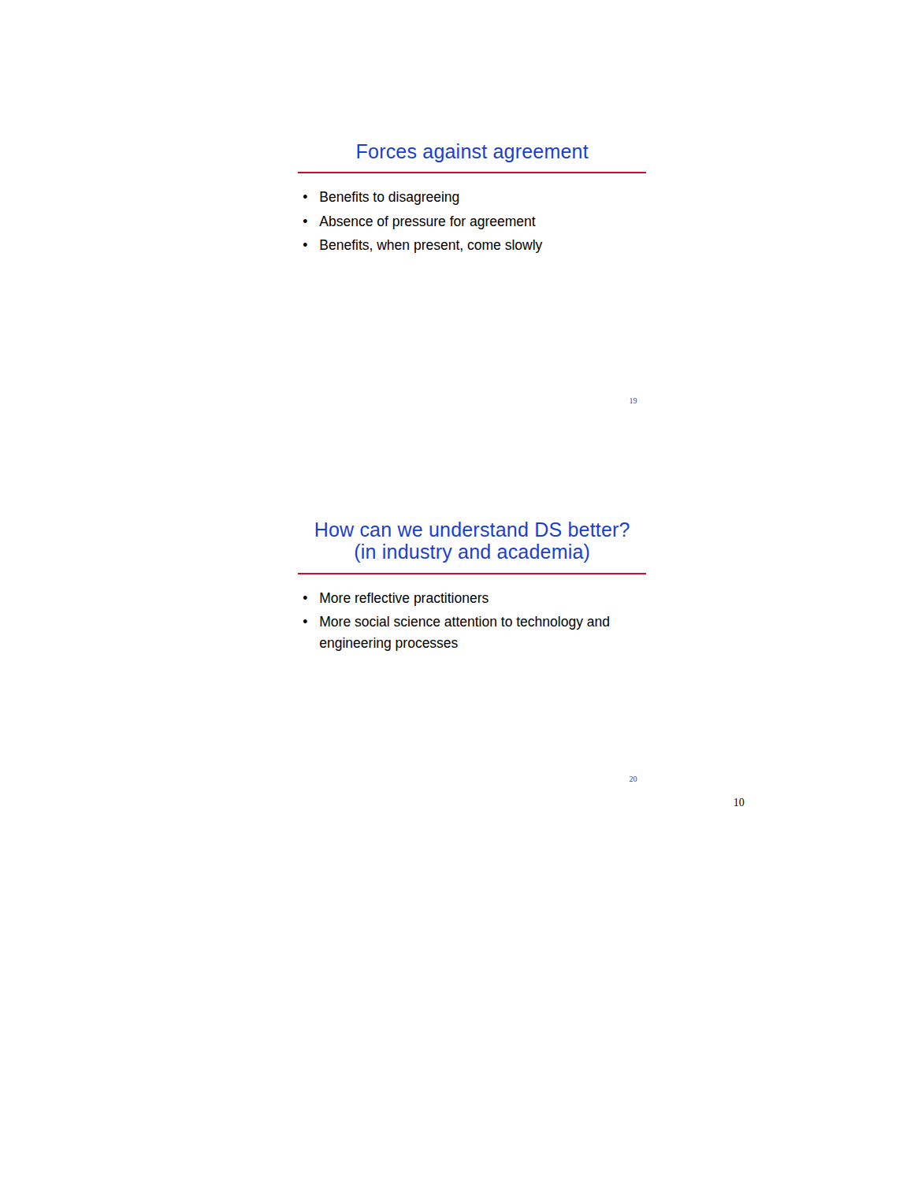Forces against agreement
Benefits to disagreeing
Absence of pressure for agreement
Benefits, when present, come slowly
19
How can we understand DS better?
(in industry and academia)
More reflective practitioners
More social science attention to technology and engineering processes
20
10